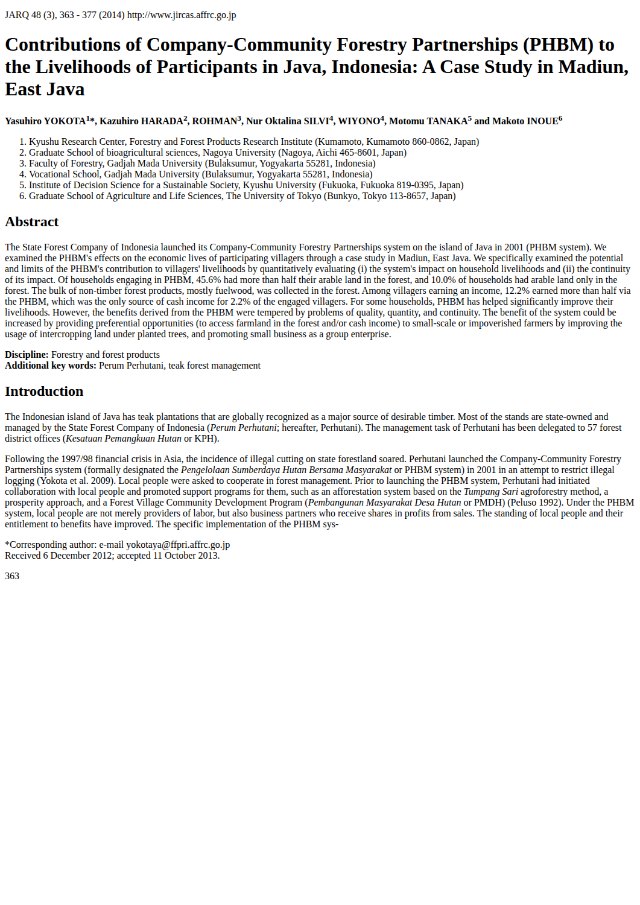JARQ 48 (3), 363 - 377 (2014) http://www.jircas.affrc.go.jp
Contributions of Company-Community Forestry Partnerships (PHBM) to the Livelihoods of Participants in Java, Indonesia: A Case Study in Madiun, East Java
Yasuhiro YOKOTA1*, Kazuhiro HARADA2, ROHMAN3, Nur Oktalina SILVI4, WIYONO4, Motomu TANAKA5 and Makoto INOUE6
Kyushu Research Center, Forestry and Forest Products Research Institute (Kumamoto, Kumamoto 860-0862, Japan)
Graduate School of bioagricultural sciences, Nagoya University (Nagoya, Aichi 465-8601, Japan)
Faculty of Forestry, Gadjah Mada University (Bulaksumur, Yogyakarta 55281, Indonesia)
Vocational School, Gadjah Mada University (Bulaksumur, Yogyakarta 55281, Indonesia)
Institute of Decision Science for a Sustainable Society, Kyushu University (Fukuoka, Fukuoka 819-0395, Japan)
Graduate School of Agriculture and Life Sciences, The University of Tokyo (Bunkyo, Tokyo 113-8657, Japan)
Abstract
The State Forest Company of Indonesia launched its Company-Community Forestry Partnerships system on the island of Java in 2001 (PHBM system). We examined the PHBM's effects on the economic lives of participating villagers through a case study in Madiun, East Java. We specifically examined the potential and limits of the PHBM's contribution to villagers' livelihoods by quantitatively evaluating (i) the system's impact on household livelihoods and (ii) the continuity of its impact. Of households engaging in PHBM, 45.6% had more than half their arable land in the forest, and 10.0% of households had arable land only in the forest. The bulk of non-timber forest products, mostly fuelwood, was collected in the forest. Among villagers earning an income, 12.2% earned more than half via the PHBM, which was the only source of cash income for 2.2% of the engaged villagers. For some households, PHBM has helped significantly improve their livelihoods. However, the benefits derived from the PHBM were tempered by problems of quality, quantity, and continuity. The benefit of the system could be increased by providing preferential opportunities (to access farmland in the forest and/or cash income) to small-scale or impoverished farmers by improving the usage of intercropping land under planted trees, and promoting small business as a group enterprise.
Discipline: Forestry and forest products
Additional key words: Perum Perhutani, teak forest management
Introduction
The Indonesian island of Java has teak plantations that are globally recognized as a major source of desirable timber. Most of the stands are state-owned and managed by the State Forest Company of Indonesia (Perum Perhutani; hereafter, Perhutani). The management task of Perhutani has been delegated to 57 forest district offices (Kesatuan Pemangkuan Hutan or KPH).
Following the 1997/98 financial crisis in Asia, the incidence of illegal cutting on state forestland soared. Perhutani launched the Company-Community Forestry Partnerships system (formally designated the Pengelolaan Sumberdaya Hutan Bersama Masyarakat or PHBM system) in 2001 in an attempt to restrict illegal logging (Yokota et al. 2009). Local people were asked to cooperate in forest management. Prior to launching the PHBM system, Perhutani had initiated collaboration with local people and promoted support programs for them, such as an afforestation system based on the Tumpang Sari agroforestry method, a prosperity approach, and a Forest Village Community Development Program (Pembangunan Masyarakat Desa Hutan or PMDH) (Peluso 1992). Under the PHBM system, local people are not merely providers of labor, but also business partners who receive shares in profits from sales. The standing of local people and their entitlement to benefits have improved. The specific implementation of the PHBM sys-
*Corresponding author: e-mail yokotaya@ffpri.affrc.go.jp
Received 6 December 2012; accepted 11 October 2013.
363